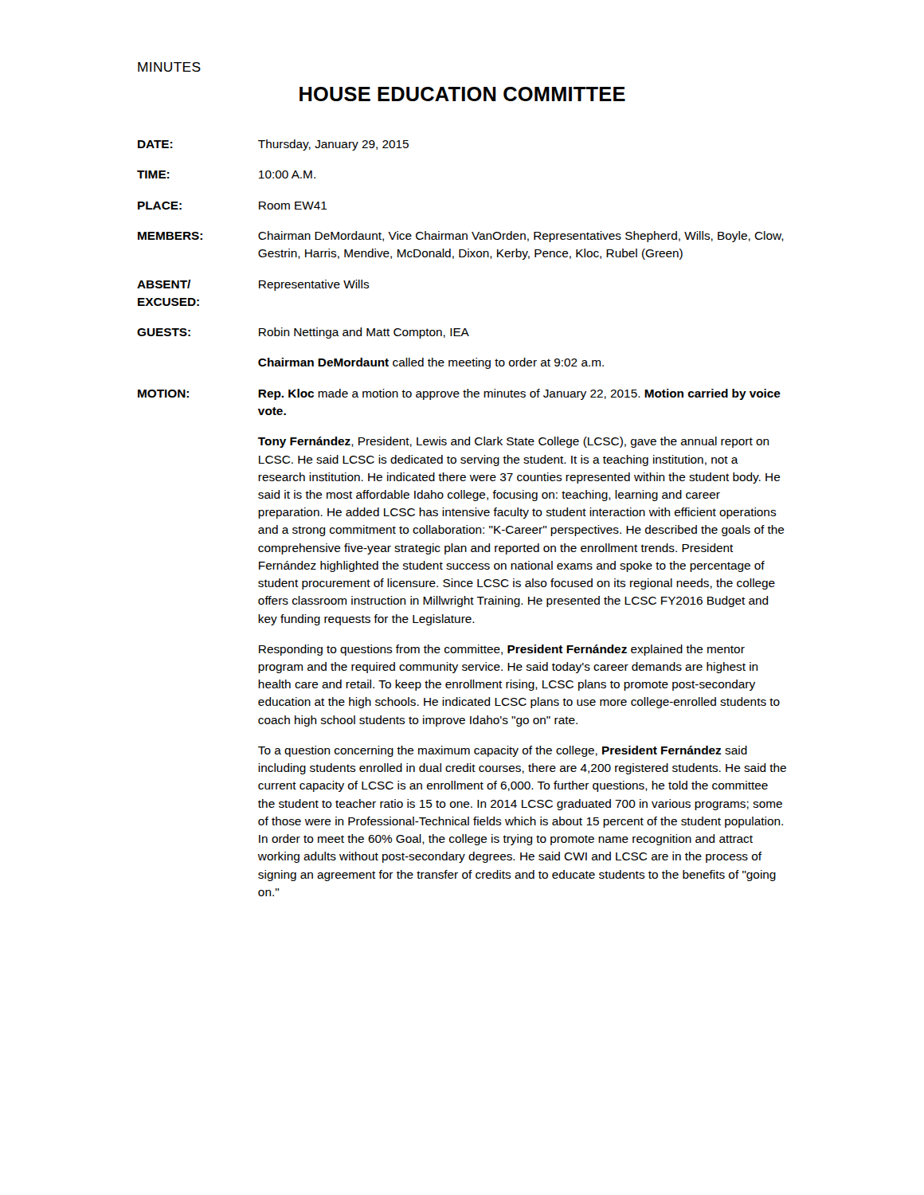MINUTES
HOUSE EDUCATION COMMITTEE
| DATE: | Thursday, January 29, 2015 |
| TIME: | 10:00 A.M. |
| PLACE: | Room EW41 |
| MEMBERS: | Chairman DeMordaunt, Vice Chairman VanOrden, Representatives Shepherd, Wills, Boyle, Clow, Gestrin, Harris, Mendive, McDonald, Dixon, Kerby, Pence, Kloc, Rubel (Green) |
| ABSENT/ EXCUSED: | Representative Wills |
| GUESTS: | Robin Nettinga and Matt Compton, IEA Chairman DeMordaunt called the meeting to order at 9:02 a.m. |
| MOTION: | Rep. Kloc made a motion to approve the minutes of January 22, 2015. Motion carried by voice vote. Tony Fernández , President, Lewis and Clark State College (LCSC), gave the annual report on LCSC. He said LCSC is dedicated to serving the student. It is a teaching institution, not a research institution. He indicated there were 37 counties represented within the student body. He said it is the most affordable Idaho college, focusing on: teaching, learning and career preparation. He added LCSC has intensive faculty to student interaction with efficient operations and a strong commitment to collaboration: "K-Career" perspectives. He described the goals of the comprehensive five-year strategic plan and reported on the enrollment trends. President Fernández highlighted the student success on national exams and spoke to the percentage of student procurement of licensure. Since LCSC is also focused on its regional needs, the college offers classroom instruction in Millwright Training. He presented the LCSC FY2016 Budget and key funding requests for the Legislature. Responding to questions from the committee, President Fernández explained the mentor program and the required community service. He said today's career demands are highest in health care and retail. To keep the enrollment rising, LCSC plans to promote post-secondary education at the high schools. He indicated LCSC plans to use more college-enrolled students to coach high school students to improve Idaho's "go on" rate. To a question concerning the maximum capacity of the college, President Fernández said including students enrolled in dual credit courses, there are 4,200 registered students. He said the current capacity of LCSC is an enrollment of 6,000. To further questions, he told the committee the student to teacher ratio is 15 to one. In 2014 LCSC graduated 700 in various programs; some of those were in Professional-Technical fields which is about 15 percent of the student population. In order to meet the 60% Goal, the college is trying to promote name recognition and attract working adults without post-secondary degrees. He said CWI and LCSC are in the process of signing an agreement for the transfer of credits and to educate students to the benefits of "going on." |